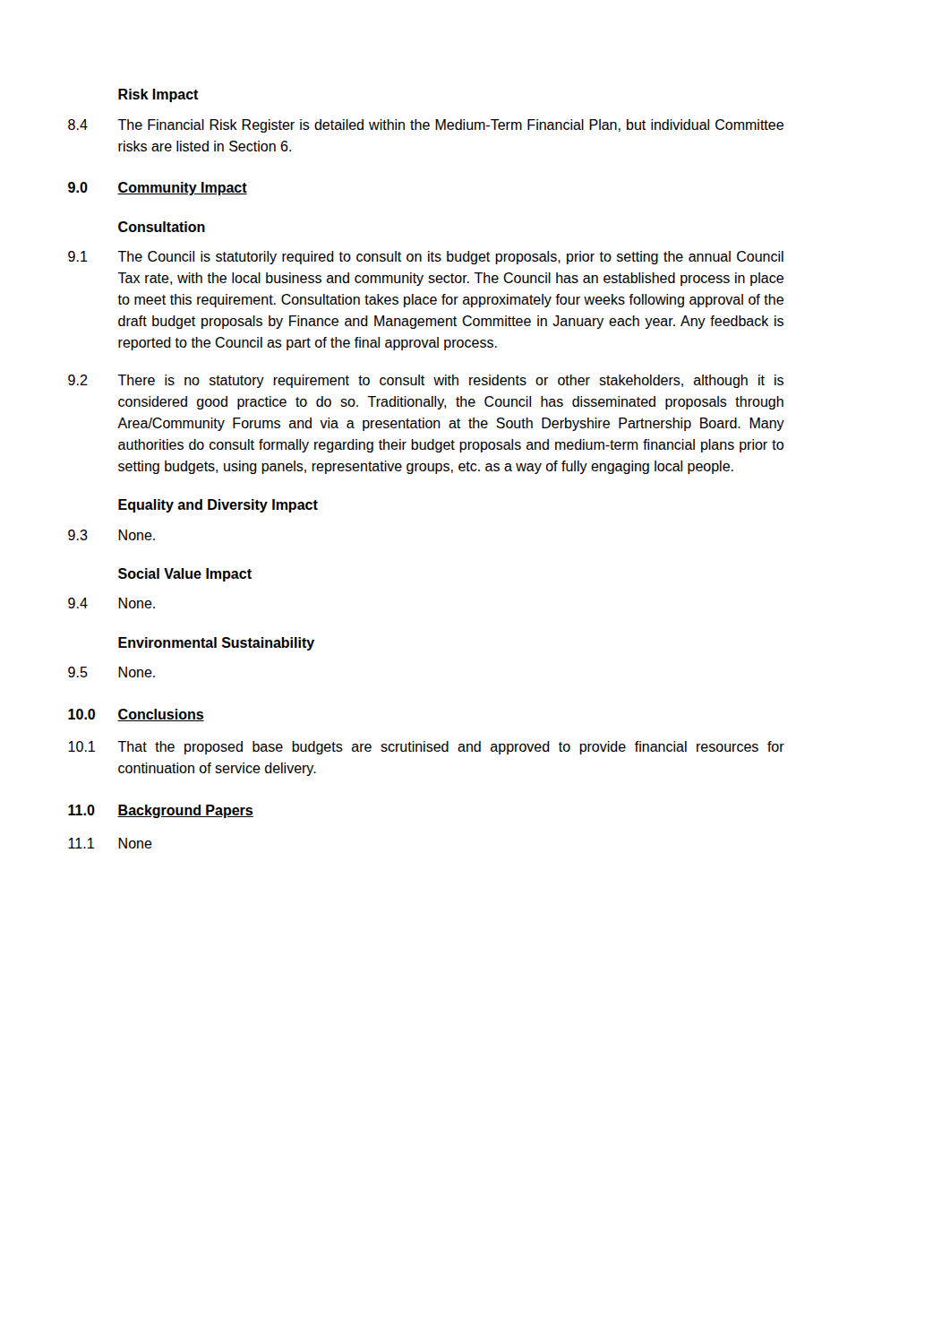Risk Impact
8.4
The Financial Risk Register is detailed within the Medium-Term Financial Plan, but individual Committee risks are listed in Section 6.
9.0
Community Impact
Consultation
9.1
The Council is statutorily required to consult on its budget proposals, prior to setting the annual Council Tax rate, with the local business and community sector. The Council has an established process in place to meet this requirement. Consultation takes place for approximately four weeks following approval of the draft budget proposals by Finance and Management Committee in January each year. Any feedback is reported to the Council as part of the final approval process.
9.2
There is no statutory requirement to consult with residents or other stakeholders, although it is considered good practice to do so. Traditionally, the Council has disseminated proposals through Area/Community Forums and via a presentation at the South Derbyshire Partnership Board. Many authorities do consult formally regarding their budget proposals and medium-term financial plans prior to setting budgets, using panels, representative groups, etc. as a way of fully engaging local people.
Equality and Diversity Impact
9.3
None.
Social Value Impact
9.4
None.
Environmental Sustainability
9.5
None.
10.0
Conclusions
10.1
That the proposed base budgets are scrutinised and approved to provide financial resources for continuation of service delivery.
11.0
Background Papers
11.1
None